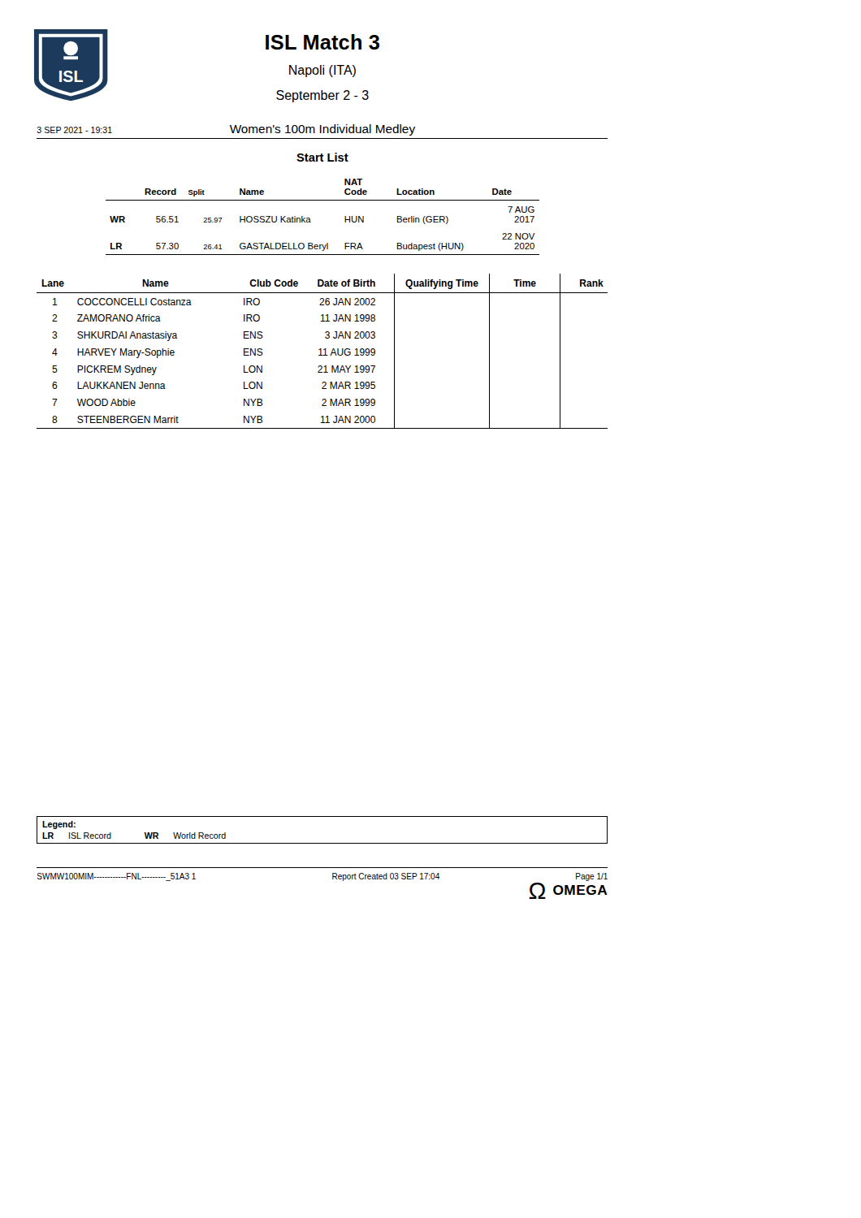ISL
ISL Match 3
Napoli (ITA)
September 2 - 3
3 SEP 2021 - 19:31
Women's 100m Individual Medley
Start List
| | Record | Split | Name | NAT Code | Location | Date |
| --- | --- | --- | --- | --- | --- | --- |
| WR | 56.51 | 25.97 | HOSSZU Katinka | HUN | Berlin (GER) | 7 AUG 2017 |
| LR | 57.30 | 26.41 | GASTALDELLO Beryl | FRA | Budapest (HUN) | 22 NOV 2020 |
| Lane | Name | Club Code | Date of Birth | Qualifying Time | Time | Rank |
| --- | --- | --- | --- | --- | --- | --- |
| 1 | COCCONCELLI Costanza | IRO | 26 JAN 2002 | | | |
| 2 | ZAMORANO Africa | IRO | 11 JAN 1998 | | | |
| 3 | SHKURDAI Anastasiya | ENS | 3 JAN 2003 | | | |
| 4 | HARVEY Mary-Sophie | ENS | 11 AUG 1999 | | | |
| 5 | PICKREM Sydney | LON | 21 MAY 1997 | | | |
| 6 | LAUKKANEN Jenna | LON | 2 MAR 1995 | | | |
| 7 | WOOD Abbie | NYB | 2 MAR 1999 | | | |
| 8 | STEENBERGEN Marrit | NYB | 11 JAN 2000 | | | |
Legend:
LR ISL Record WR World Record
SWMW100MIM------------FNL---------_51A3 1
Report Created 03 SEP 17:04
Page 1/1
ΩOMEGA